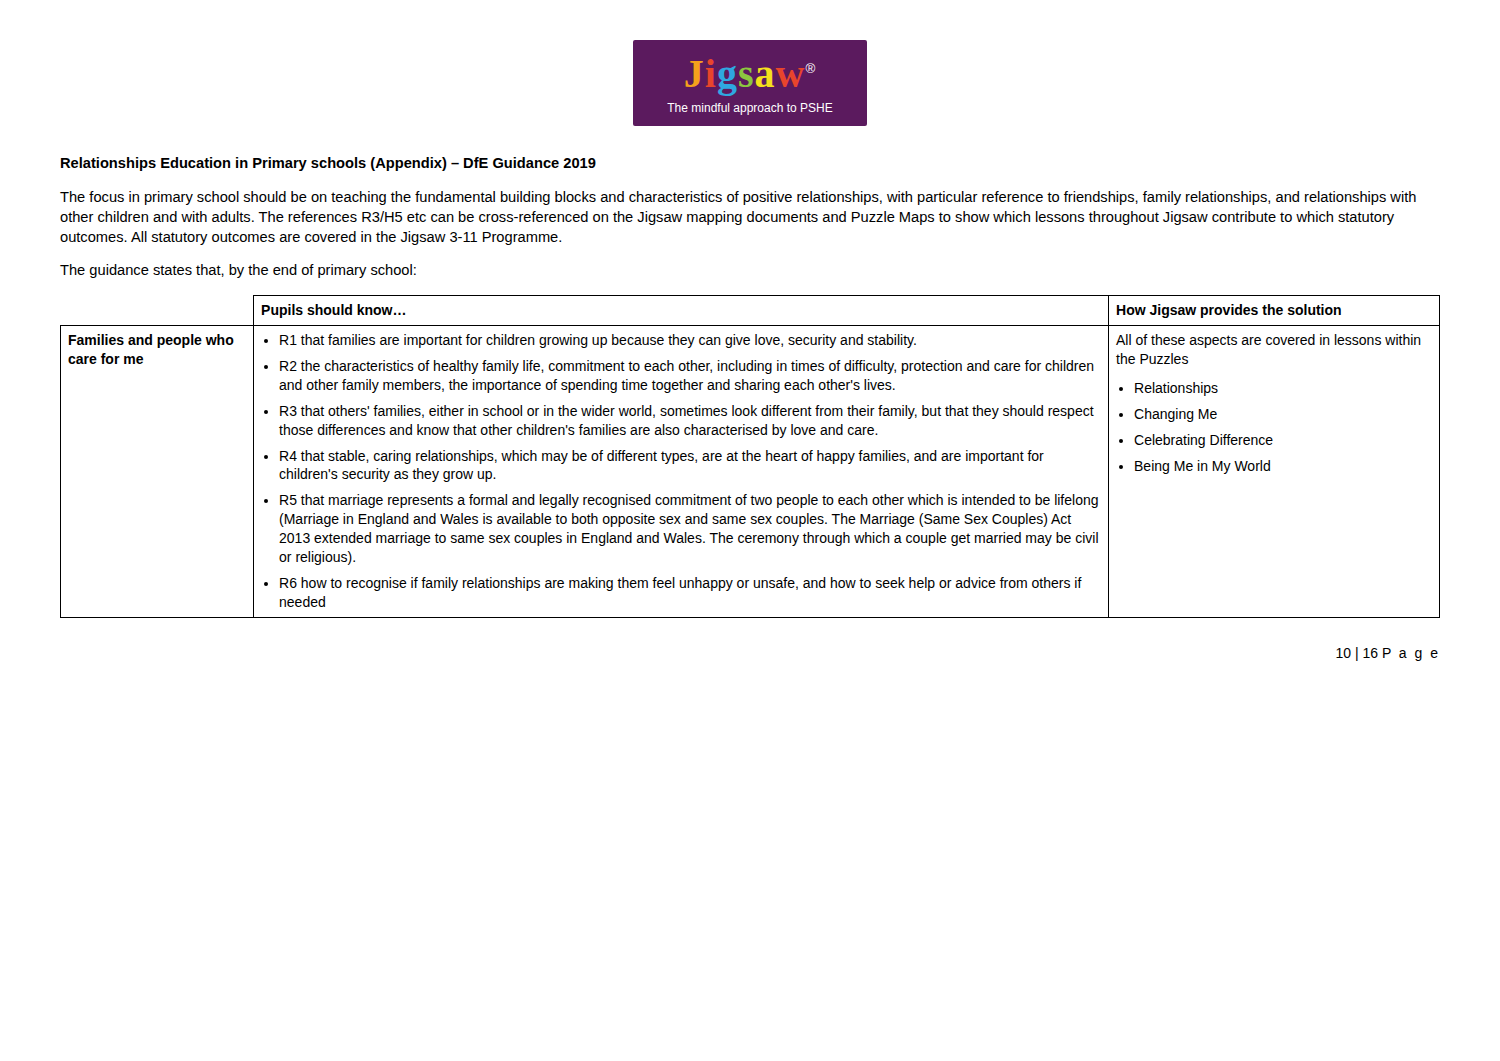Jigsaw®
The mindful approach to PSHE
Relationships Education in Primary schools (Appendix) – DfE Guidance 2019
The focus in primary school should be on teaching the fundamental building blocks and characteristics of positive relationships, with particular reference to friendships, family relationships, and relationships with other children and with adults. The references R3/H5 etc can be cross-referenced on the Jigsaw mapping documents and Puzzle Maps to show which lessons throughout Jigsaw contribute to which statutory outcomes. All statutory outcomes are covered in the Jigsaw 3-11 Programme.
The guidance states that, by the end of primary school:
| | Pupils should know… | How Jigsaw provides the solution |
| --- | --- | --- |
| Families and people who care for me | R1 that families are important for children growing up because they can give love, security and stability. R2 the characteristics of healthy family life, commitment to each other, including in times of difficulty, protection and care for children and other family members, the importance of spending time together and sharing each other's lives. R3 that others' families, either in school or in the wider world, sometimes look different from their family, but that they should respect those differences and know that other children's families are also characterised by love and care. R4 that stable, caring relationships, which may be of different types, are at the heart of happy families, and are important for children's security as they grow up. R5 that marriage represents a formal and legally recognised commitment of two people to each other which is intended to be lifelong (Marriage in England and Wales is available to both opposite sex and same sex couples. The Marriage (Same Sex Couples) Act 2013 extended marriage to same sex couples in England and Wales. The ceremony through which a couple get married may be civil or religious). R6 how to recognise if family relationships are making them feel unhappy or unsafe, and how to seek help or advice from others if needed | All of these aspects are covered in lessons within the Puzzles Relationships Changing Me Celebrating Difference Being Me in My World |
10 | 16 P a g e